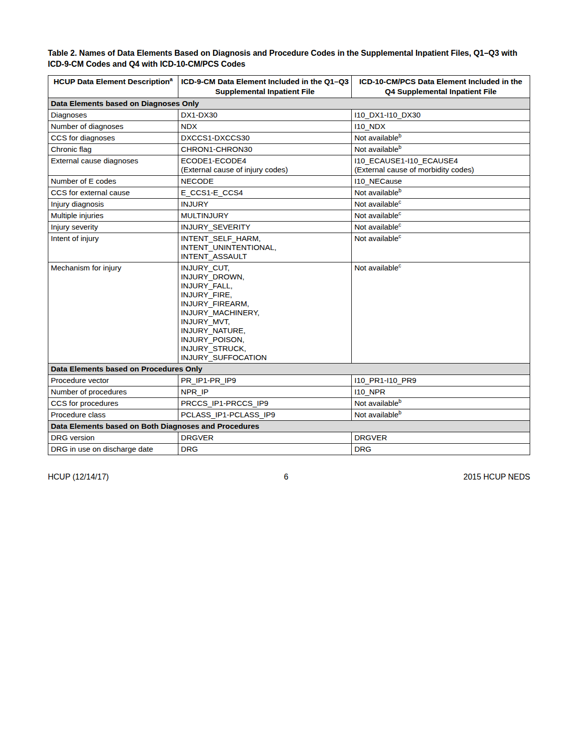Table 2. Names of Data Elements Based on Diagnosis and Procedure Codes in the Supplemental Inpatient Files, Q1–Q3 with ICD-9-CM Codes and Q4 with ICD-10-CM/PCS Codes
| HCUP Data Element Description a | ICD-9-CM Data Element Included in the Q1–Q3 Supplemental Inpatient File | ICD-10-CM/PCS Data Element Included in the Q4 Supplemental Inpatient File |
| --- | --- | --- |
| Data Elements based on Diagnoses Only |
| Diagnoses | DX1-DX30 | I10_DX1-I10_DX30 |
| Number of diagnoses | NDX | I10_NDX |
| CCS for diagnoses | DXCCS1-DXCCS30 | Not available b |
| Chronic flag | CHRON1-CHRON30 | Not available b |
| External cause diagnoses | ECODE1-ECODE4 (External cause of injury codes) | I10_ECAUSE1-I10_ECAUSE4 (External cause of morbidity codes) |
| Number of E codes | NECODE | I10_NECause |
| CCS for external cause | E_CCS1-E_CCS4 | Not available b |
| Injury diagnosis | INJURY | Not available c |
| Multiple injuries | MULTINJURY | Not available c |
| Injury severity | INJURY_SEVERITY | Not available c |
| Intent of injury | INTENT_SELF_HARM, INTENT_UNINTENTIONAL, INTENT_ASSAULT | Not available c |
| Mechanism for injury | INJURY_CUT, INJURY_DROWN, INJURY_FALL, INJURY_FIRE, INJURY_FIREARM, INJURY_MACHINERY, INJURY_MVT, INJURY_NATURE, INJURY_POISON, INJURY_STRUCK, INJURY_SUFFOCATION | Not available c |
| Data Elements based on Procedures Only |
| Procedure vector | PR_IP1-PR_IP9 | I10_PR1-I10_PR9 |
| Number of procedures | NPR_IP | I10_NPR |
| CCS for procedures | PRCCS_IP1-PRCCS_IP9 | Not available b |
| Procedure class | PCLASS_IP1-PCLASS_IP9 | Not available b |
| Data Elements based on Both Diagnoses and Procedures |
| DRG version | DRGVER | DRGVER |
| DRG in use on discharge date | DRG | DRG |
HCUP (12/14/17)
6
2015 HCUP NEDS